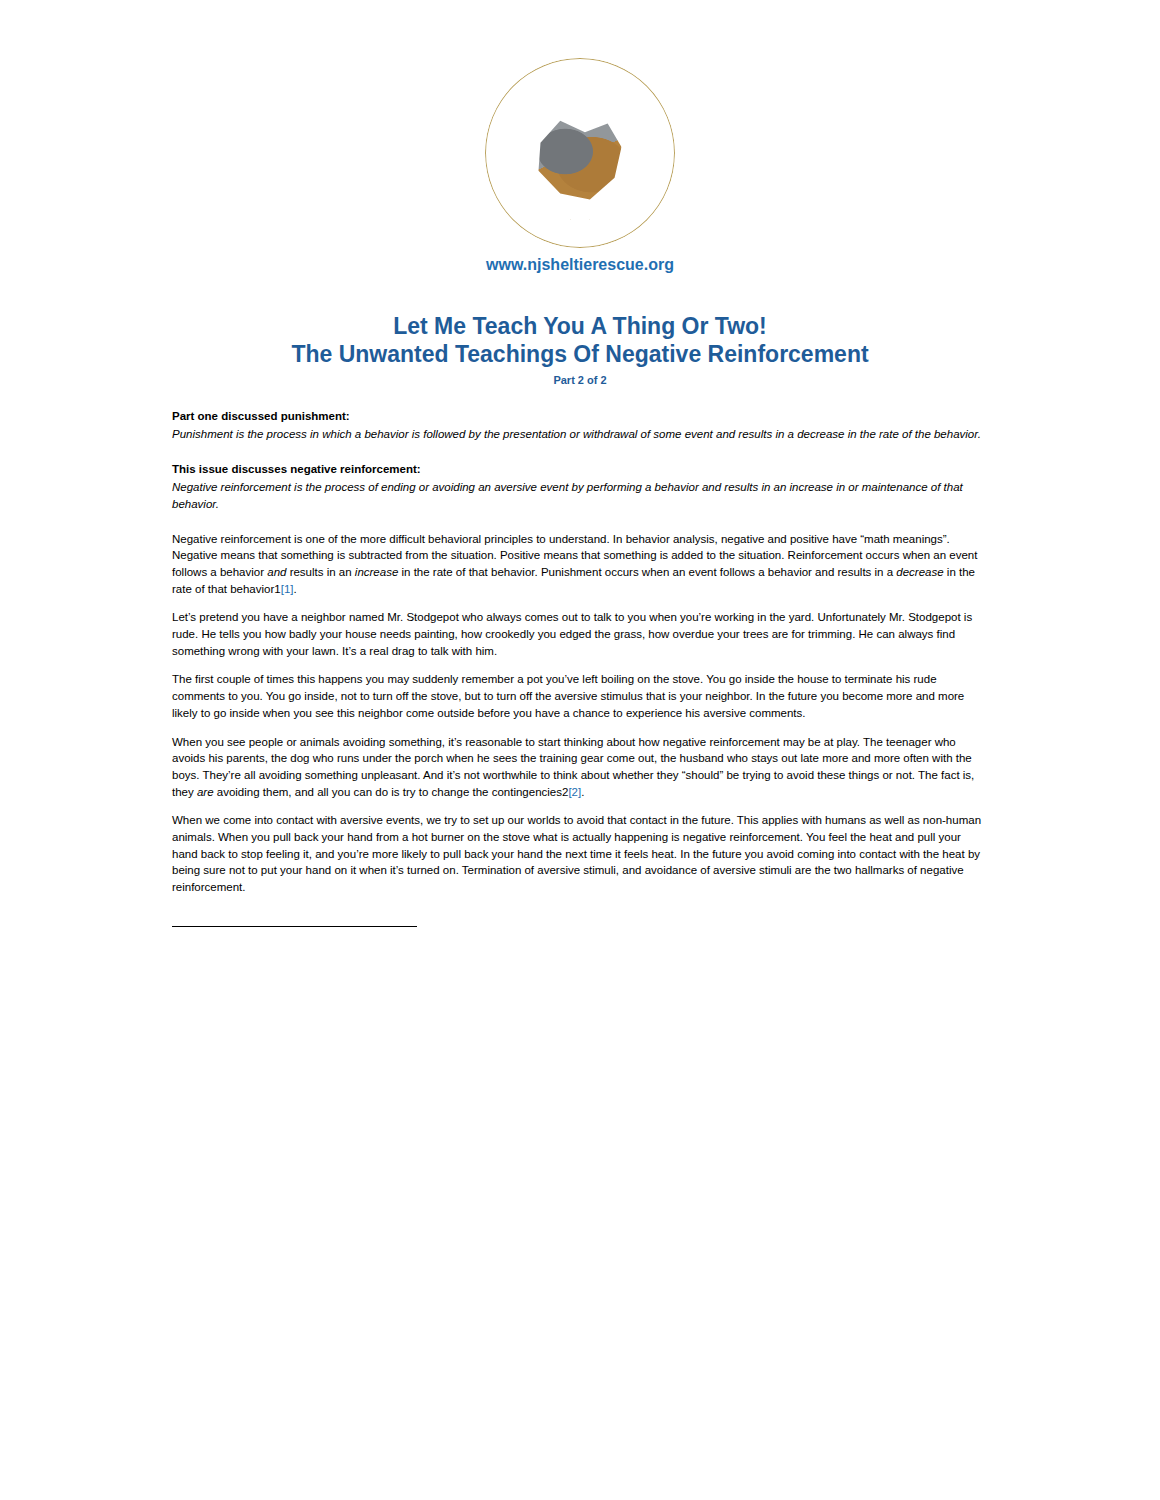www.njsheltierescue.org
Let Me Teach You A Thing Or Two!
The Unwanted Teachings Of Negative Reinforcement
Part 2 of 2
Part one discussed punishment:
Punishment is the process in which a behavior is followed by the presentation or withdrawal of some event and results in a decrease in the rate of the behavior.
This issue discusses negative reinforcement:
Negative reinforcement is the process of ending or avoiding an aversive event by performing a behavior and results in an increase in or maintenance of that behavior.
Negative reinforcement is one of the more difficult behavioral principles to understand. In behavior analysis, negative and positive have “math meanings”. Negative means that something is subtracted from the situation. Positive means that something is added to the situation. Reinforcement occurs when an event follows a behavior and results in an increase in the rate of that behavior. Punishment occurs when an event follows a behavior and results in a decrease in the rate of that behavior1[1].
Let’s pretend you have a neighbor named Mr. Stodgepot who always comes out to talk to you when you’re working in the yard. Unfortunately Mr. Stodgepot is rude. He tells you how badly your house needs painting, how crookedly you edged the grass, how overdue your trees are for trimming. He can always find something wrong with your lawn. It’s a real drag to talk with him.
The first couple of times this happens you may suddenly remember a pot you’ve left boiling on the stove. You go inside the house to terminate his rude comments to you. You go inside, not to turn off the stove, but to turn off the aversive stimulus that is your neighbor. In the future you become more and more likely to go inside when you see this neighbor come outside before you have a chance to experience his aversive comments.
When you see people or animals avoiding something, it’s reasonable to start thinking about how negative reinforcement may be at play. The teenager who avoids his parents, the dog who runs under the porch when he sees the training gear come out, the husband who stays out late more and more often with the boys. They’re all avoiding something unpleasant. And it’s not worthwhile to think about whether they “should” be trying to avoid these things or not. The fact is, they are avoiding them, and all you can do is try to change the contingencies2[2].
When we come into contact with aversive events, we try to set up our worlds to avoid that contact in the future. This applies with humans as well as non-human animals. When you pull back your hand from a hot burner on the stove what is actually happening is negative reinforcement. You feel the heat and pull your hand back to stop feeling it, and you’re more likely to pull back your hand the next time it feels heat. In the future you avoid coming into contact with the heat by being sure not to put your hand on it when it’s turned on. Termination of aversive stimuli, and avoidance of aversive stimuli are the two hallmarks of negative reinforcement.